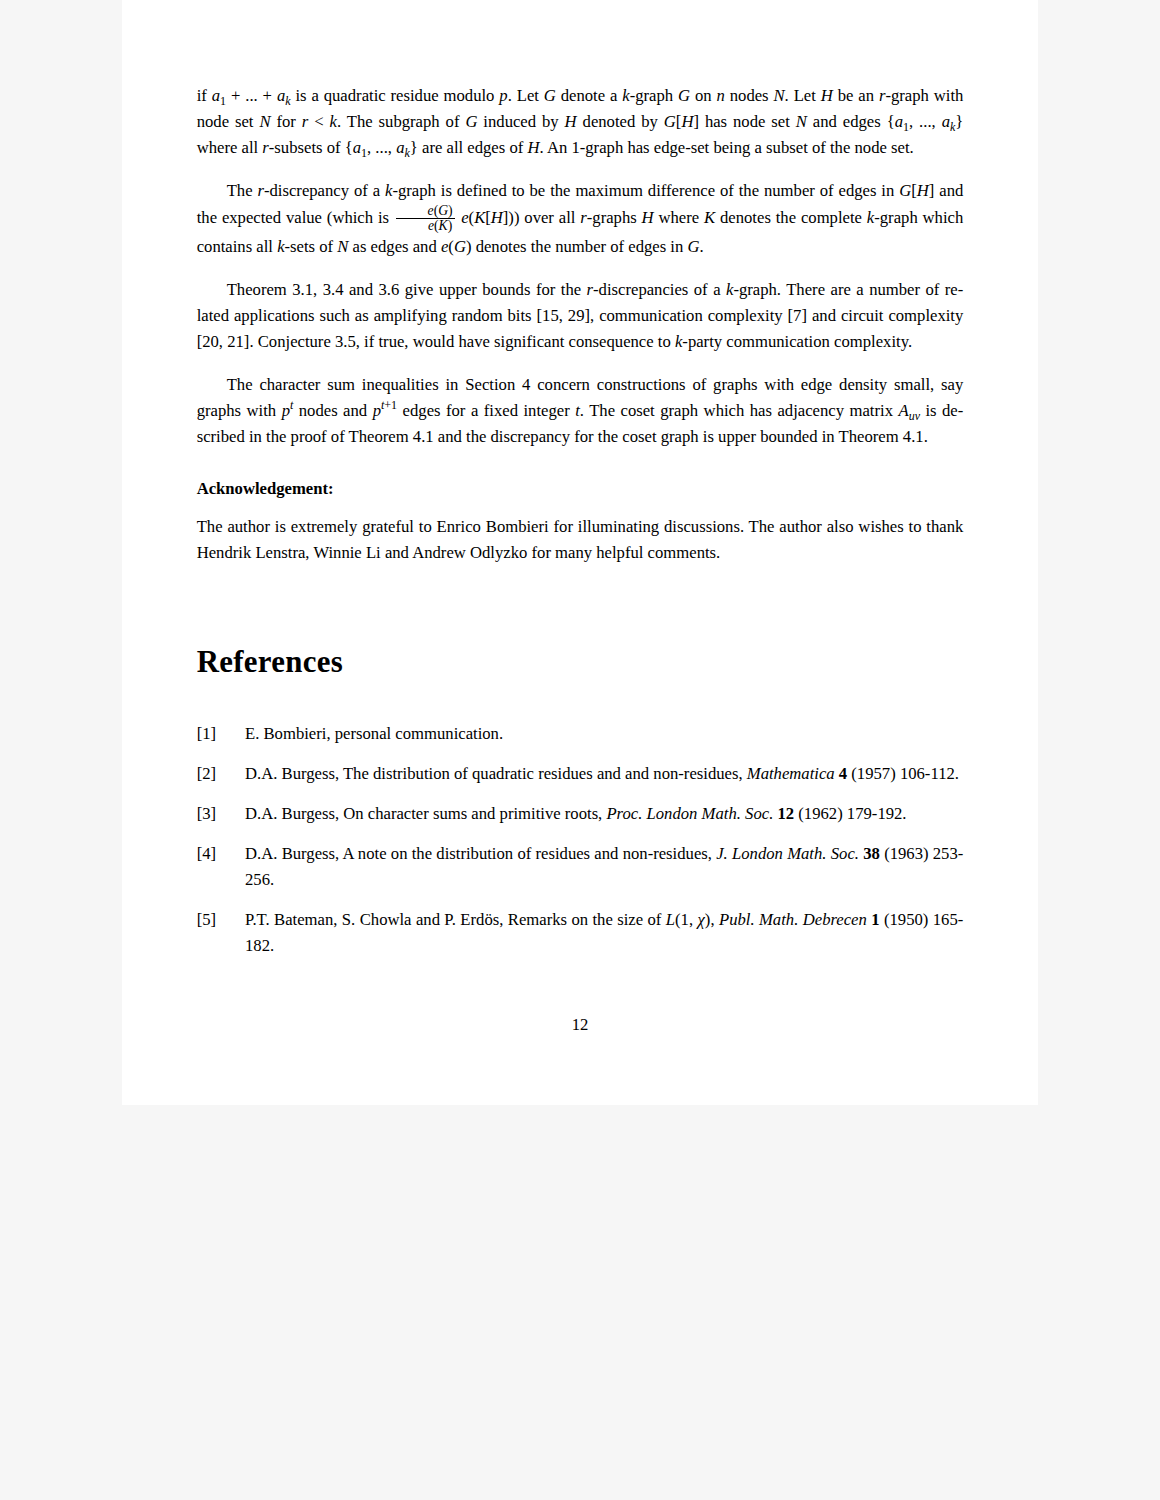if a1 + ... + ak is a quadratic residue modulo p. Let G denote a k-graph G on n nodes N. Let H be an r-graph with node set N for r < k. The subgraph of G induced by H denoted by G[H] has node set N and edges {a1, ..., ak} where all r-subsets of {a1, ..., ak} are all edges of H. An 1-graph has edge-set being a subset of the node set.
The r-discrepancy of a k-graph is defined to be the maximum difference of the number of edges in G[H] and the expected value (which is e(G) e(K) e(K[H])) over all r-graphs H where K denotes the complete k-graph which contains all k-sets of N as edges and e(G) denotes the number of edges in G.
Theorem 3.1, 3.4 and 3.6 give upper bounds for the r-discrepancies of a k-graph. There are a number of related applications such as amplifying random bits [15, 29], communication complexity [7] and circuit complexity [20, 21]. Conjecture 3.5, if true, would have significant consequence to k-party communication complexity.
The character sum inequalities in Section 4 concern constructions of graphs with edge density small, say graphs with pt nodes and pt+1 edges for a fixed integer t. The coset graph which has adjacency matrix Auv is described in the proof of Theorem 4.1 and the discrepancy for the coset graph is upper bounded in Theorem 4.1.
Acknowledgement:
The author is extremely grateful to Enrico Bombieri for illuminating discussions. The author also wishes to thank Hendrik Lenstra, Winnie Li and Andrew Odlyzko for many helpful comments.
References
[1] E. Bombieri, personal communication.
[2] D.A. Burgess, The distribution of quadratic residues and and non-residues, Mathematica 4 (1957) 106-112.
[3] D.A. Burgess, On character sums and primitive roots, Proc. London Math. Soc. 12 (1962) 179-192.
[4] D.A. Burgess, A note on the distribution of residues and non-residues, J. London Math. Soc. 38 (1963) 253-256.
[5] P.T. Bateman, S. Chowla and P. Erdös, Remarks on the size of L(1, χ), Publ. Math. Debrecen 1 (1950) 165-182.
12